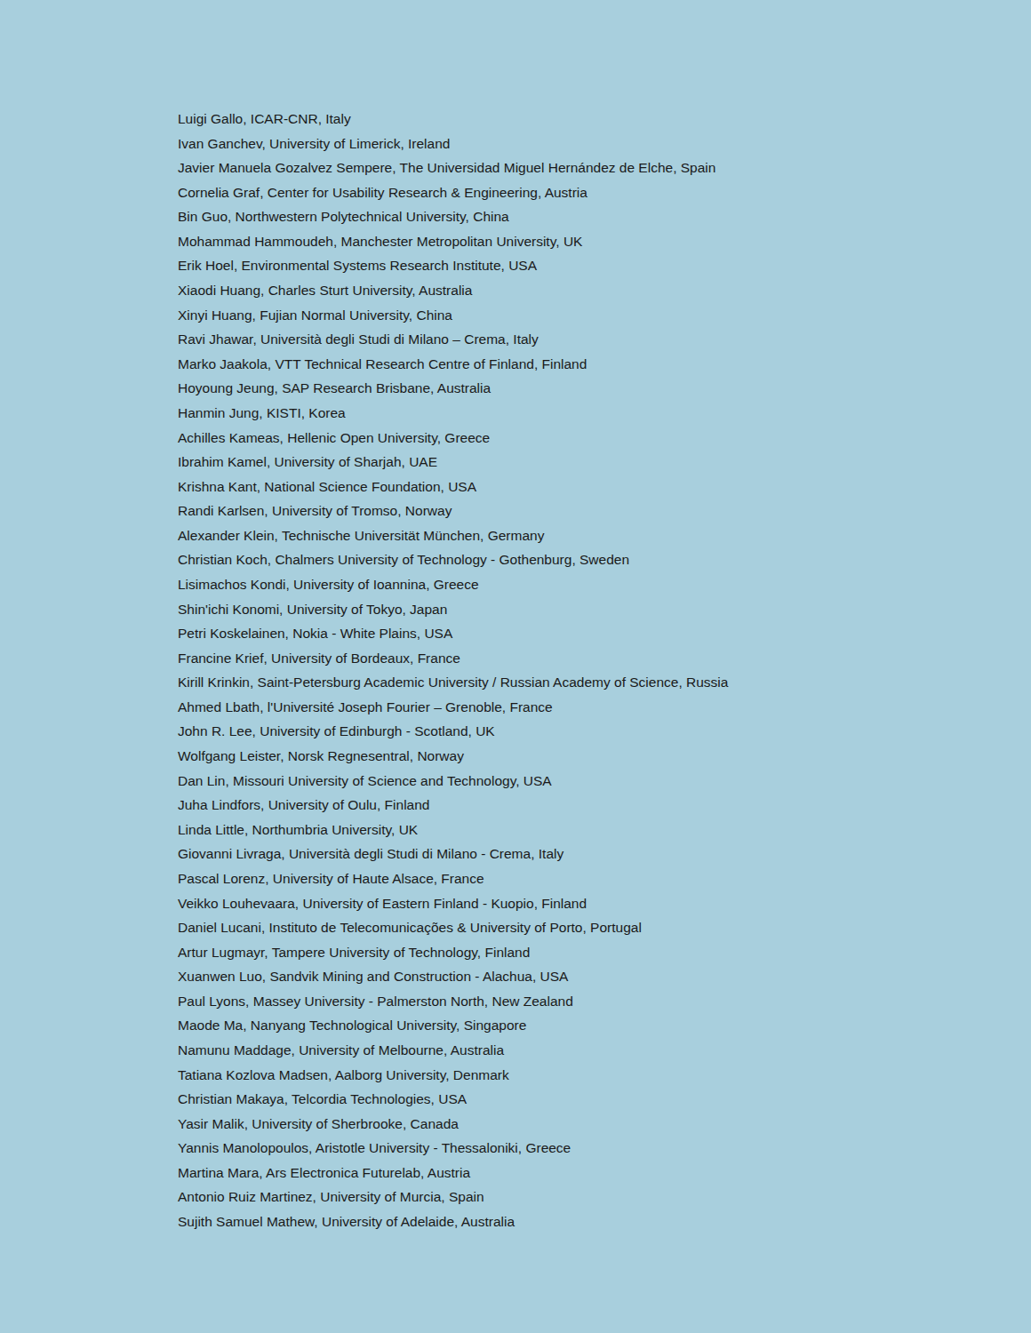Luigi Gallo, ICAR-CNR, Italy
Ivan Ganchev, University of Limerick, Ireland
Javier Manuela Gozalvez Sempere, The Universidad Miguel Hernández de Elche, Spain
Cornelia Graf, Center for Usability Research & Engineering, Austria
Bin Guo, Northwestern Polytechnical University, China
Mohammad Hammoudeh, Manchester Metropolitan University, UK
Erik Hoel, Environmental Systems Research Institute, USA
Xiaodi Huang, Charles Sturt University, Australia
Xinyi Huang, Fujian Normal University, China
Ravi Jhawar, Università degli Studi di Milano – Crema, Italy
Marko Jaakola, VTT Technical Research Centre of Finland, Finland
Hoyoung Jeung, SAP Research Brisbane, Australia
Hanmin Jung, KISTI, Korea
Achilles Kameas, Hellenic Open University, Greece
Ibrahim Kamel, University of Sharjah, UAE
Krishna Kant, National Science Foundation, USA
Randi Karlsen, University of Tromso, Norway
Alexander Klein, Technische Universität München, Germany
Christian Koch, Chalmers University of Technology - Gothenburg, Sweden
Lisimachos Kondi, University of Ioannina, Greece
Shin'ichi Konomi, University of Tokyo, Japan
Petri Koskelainen, Nokia - White Plains, USA
Francine Krief, University of Bordeaux, France
Kirill Krinkin, Saint-Petersburg Academic University / Russian Academy of Science, Russia
Ahmed Lbath, l'Université Joseph Fourier – Grenoble, France
John R. Lee, University of Edinburgh - Scotland, UK
Wolfgang Leister, Norsk Regnesentral, Norway
Dan Lin, Missouri University of Science and Technology, USA
Juha Lindfors, University of Oulu, Finland
Linda Little, Northumbria University, UK
Giovanni Livraga, Università degli Studi di Milano - Crema, Italy
Pascal Lorenz, University of Haute Alsace, France
Veikko Louhevaara, University of Eastern Finland - Kuopio, Finland
Daniel Lucani, Instituto de Telecomunicações & University of Porto, Portugal
Artur Lugmayr, Tampere University of Technology, Finland
Xuanwen Luo, Sandvik Mining and Construction - Alachua, USA
Paul Lyons, Massey University - Palmerston North, New Zealand
Maode Ma, Nanyang Technological University, Singapore
Namunu Maddage, University of Melbourne, Australia
Tatiana Kozlova Madsen, Aalborg University, Denmark
Christian Makaya, Telcordia Technologies, USA
Yasir Malik, University of Sherbrooke, Canada
Yannis Manolopoulos, Aristotle University - Thessaloniki, Greece
Martina Mara, Ars Electronica Futurelab, Austria
Antonio Ruiz Martinez, University of Murcia, Spain
Sujith Samuel Mathew, University of Adelaide, Australia